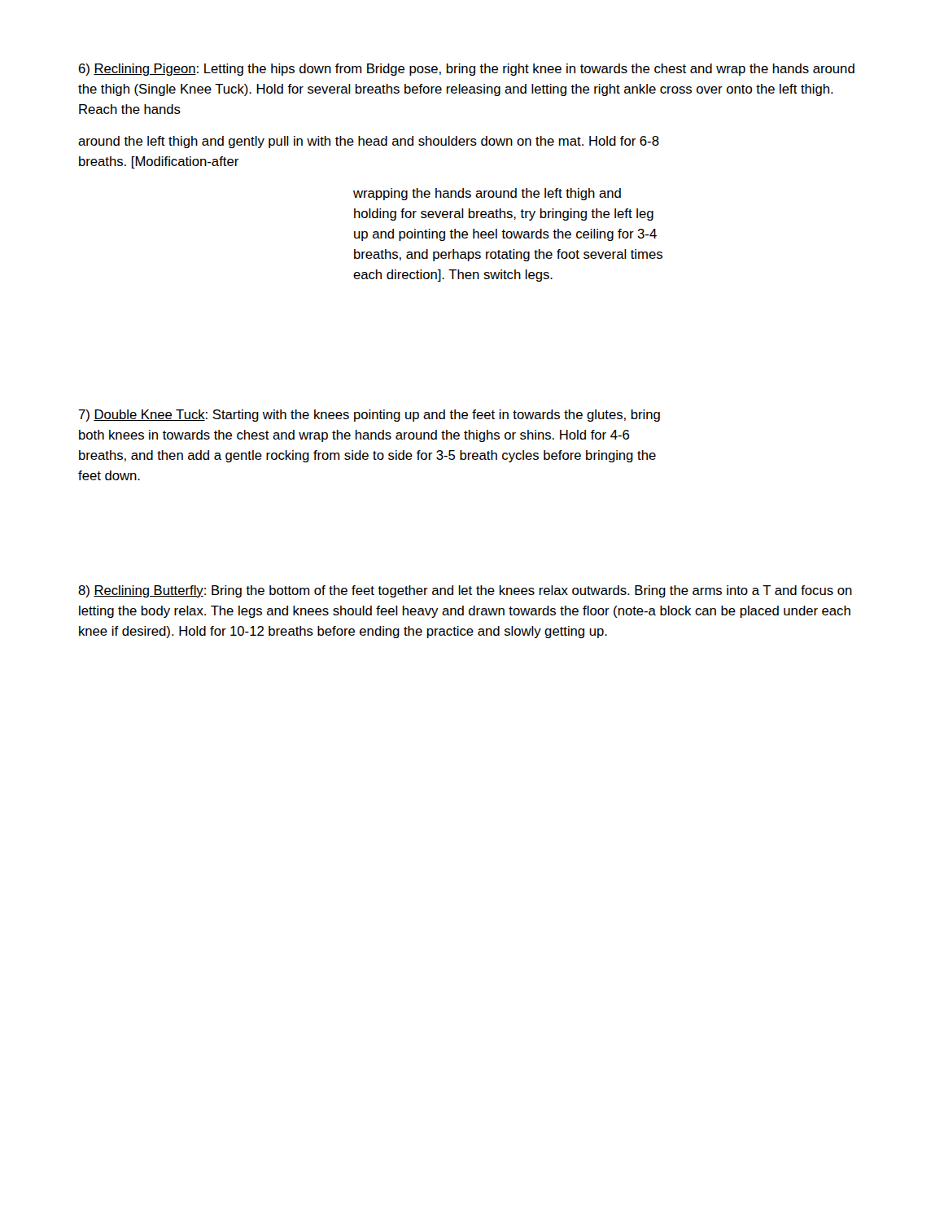6) Reclining Pigeon: Letting the hips down from Bridge pose, bring the right knee in towards the chest and wrap the hands around the thigh (Single Knee Tuck). Hold for several breaths before releasing and letting the right ankle cross over onto the left thigh. Reach the hands
around the left thigh and gently pull in with the head and shoulders down on the mat. Hold for 6-8 breaths. [Modification-after
wrapping the hands around the left thigh and holding for several breaths, try bringing the left leg up and pointing the heel towards the ceiling for 3-4 breaths, and perhaps rotating the foot several times each direction]. Then switch legs.
7) Double Knee Tuck: Starting with the knees pointing up and the feet in towards the glutes, bring both knees in towards the chest and wrap the hands around the thighs or shins. Hold for 4-6 breaths, and then add a gentle rocking from side to side for 3-5 breath cycles before bringing the feet down.
8) Reclining Butterfly: Bring the bottom of the feet together and let the knees relax outwards. Bring the arms into a T and focus on letting the body relax. The legs and knees should feel heavy and drawn towards the floor (note-a block can be placed under each knee if desired). Hold for 10-12 breaths before ending the practice and slowly getting up.